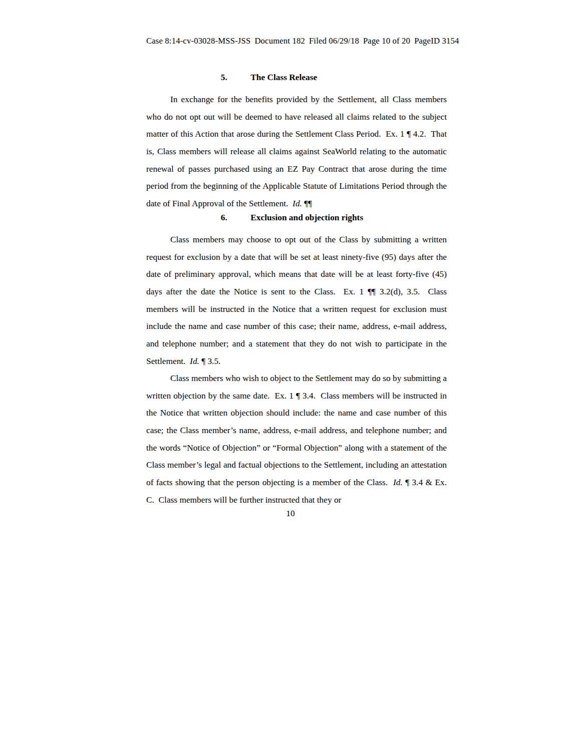Case 8:14-cv-03028-MSS-JSS Document 182 Filed 06/29/18 Page 10 of 20 PageID 3154
5. The Class Release
In exchange for the benefits provided by the Settlement, all Class members who do not opt out will be deemed to have released all claims related to the subject matter of this Action that arose during the Settlement Class Period. Ex. 1 ¶ 4.2. That is, Class members will release all claims against SeaWorld relating to the automatic renewal of passes purchased using an EZ Pay Contract that arose during the time period from the beginning of the Applicable Statute of Limitations Period through the date of Final Approval of the Settlement. Id. ¶¶
6. Exclusion and objection rights
Class members may choose to opt out of the Class by submitting a written request for exclusion by a date that will be set at least ninety-five (95) days after the date of preliminary approval, which means that date will be at least forty-five (45) days after the date the Notice is sent to the Class. Ex. 1 ¶¶ 3.2(d), 3.5. Class members will be instructed in the Notice that a written request for exclusion must include the name and case number of this case; their name, address, e-mail address, and telephone number; and a statement that they do not wish to participate in the Settlement. Id. ¶ 3.5.
Class members who wish to object to the Settlement may do so by submitting a written objection by the same date. Ex. 1 ¶ 3.4. Class members will be instructed in the Notice that written objection should include: the name and case number of this case; the Class member’s name, address, e-mail address, and telephone number; and the words “Notice of Objection” or “Formal Objection” along with a statement of the Class member’s legal and factual objections to the Settlement, including an attestation of facts showing that the person objecting is a member of the Class. Id. ¶ 3.4 & Ex. C. Class members will be further instructed that they or
10